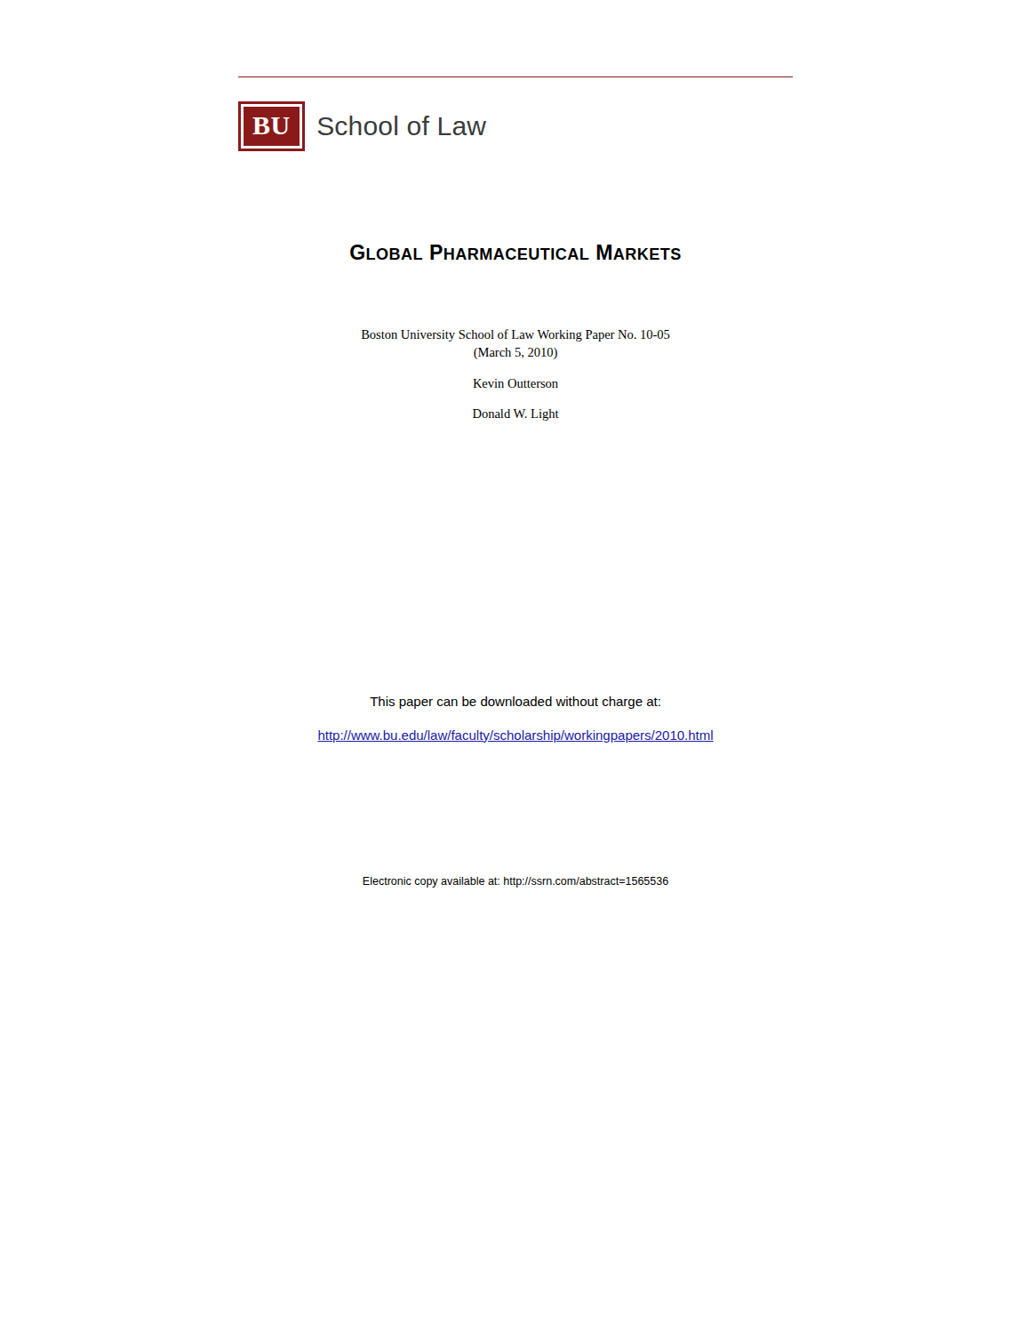BU
School of Law
GLOBAL PHARMACEUTICAL MARKETS
Boston University School of Law Working Paper No. 10-05
(March 5, 2010)
Kevin Outterson
Donald W. Light
This paper can be downloaded without charge at:
http://www.bu.edu/law/faculty/scholarship/workingpapers/2010.html
Electronic copy available at: http://ssrn.com/abstract=1565536